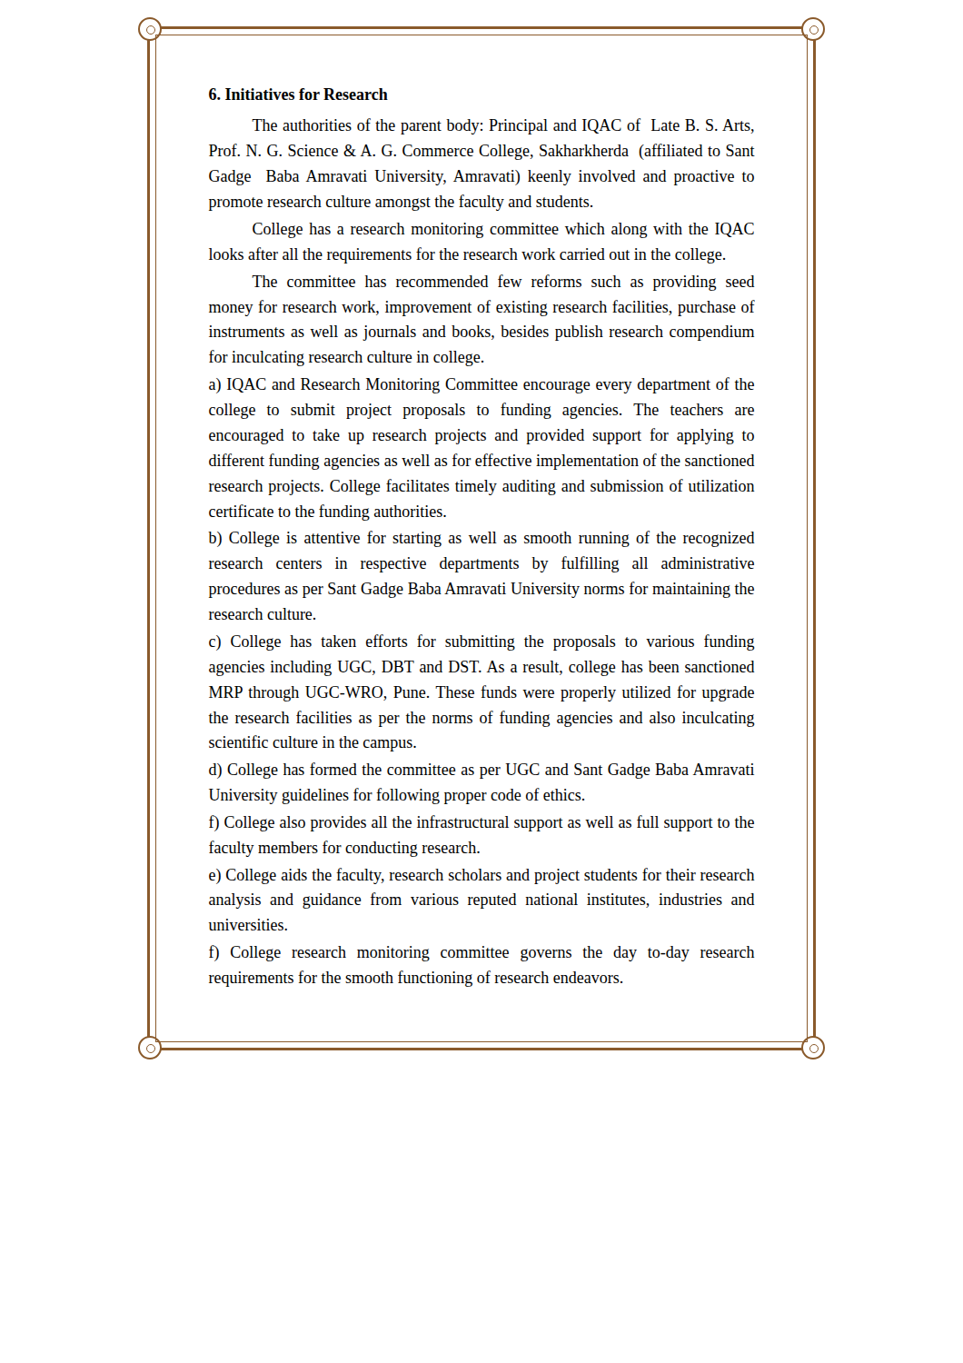6. Initiatives for Research
The authorities of the parent body: Principal and IQAC of Late B. S. Arts, Prof. N. G. Science & A. G. Commerce College, Sakharkherda (affiliated to Sant Gadge Baba Amravati University, Amravati) keenly involved and proactive to promote research culture amongst the faculty and students.
College has a research monitoring committee which along with the IQAC looks after all the requirements for the research work carried out in the college.
The committee has recommended few reforms such as providing seed money for research work, improvement of existing research facilities, purchase of instruments as well as journals and books, besides publish research compendium for inculcating research culture in college.
a) IQAC and Research Monitoring Committee encourage every department of the college to submit project proposals to funding agencies. The teachers are encouraged to take up research projects and provided support for applying to different funding agencies as well as for effective implementation of the sanctioned research projects. College facilitates timely auditing and submission of utilization certificate to the funding authorities.
b) College is attentive for starting as well as smooth running of the recognized research centers in respective departments by fulfilling all administrative procedures as per Sant Gadge Baba Amravati University norms for maintaining the research culture.
c) College has taken efforts for submitting the proposals to various funding agencies including UGC, DBT and DST. As a result, college has been sanctioned MRP through UGC-WRO, Pune. These funds were properly utilized for upgrade the research facilities as per the norms of funding agencies and also inculcating scientific culture in the campus.
d) College has formed the committee as per UGC and Sant Gadge Baba Amravati University guidelines for following proper code of ethics.
f) College also provides all the infrastructural support as well as full support to the faculty members for conducting research.
e) College aids the faculty, research scholars and project students for their research analysis and guidance from various reputed national institutes, industries and universities.
f) College research monitoring committee governs the day to-day research requirements for the smooth functioning of research endeavors.